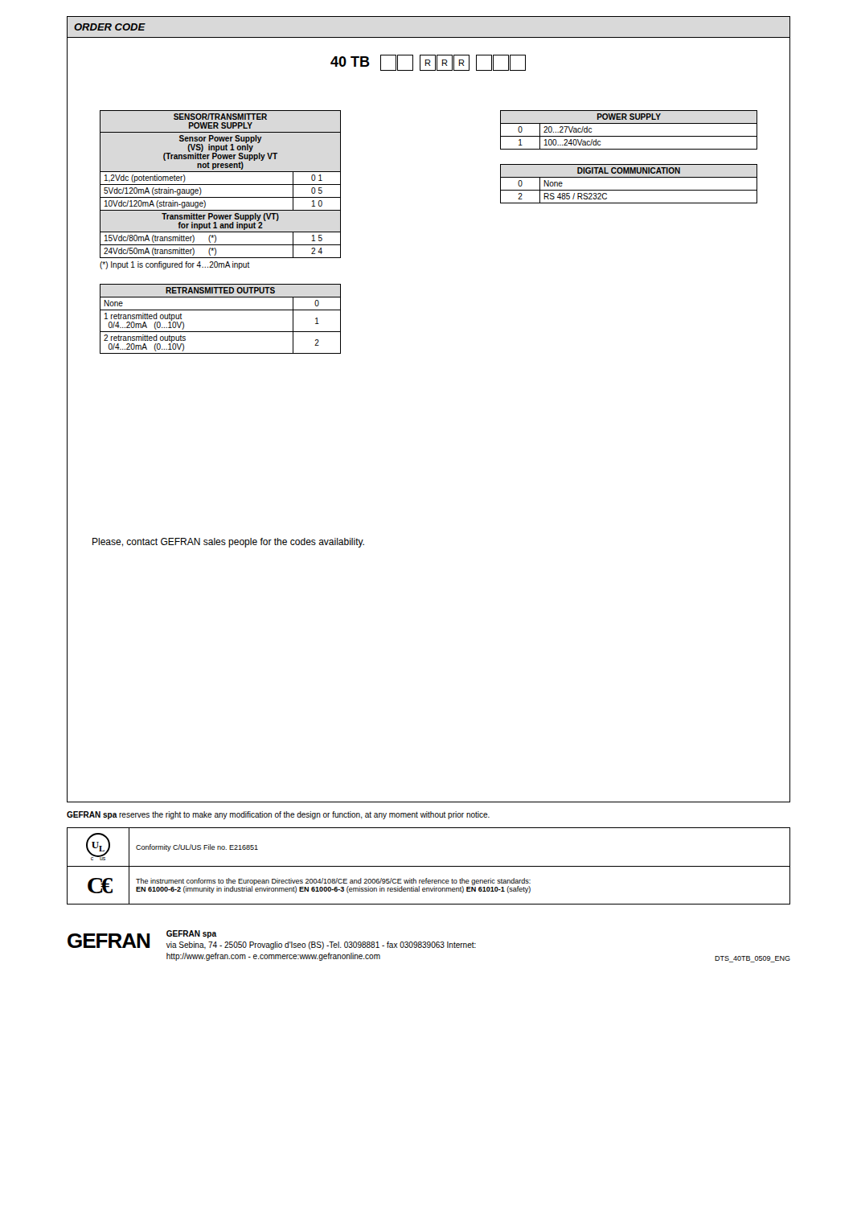ORDER CODE
40 TB RRR
| SENSOR/TRANSMITTER POWER SUPPLY |
| --- |
| Sensor Power Supply (VS) input 1 only (Transmitter Power Supply VT not present) |
| 1,2Vdc (potentiometer) | 0 1 |
| 5Vdc/120mA (strain-gauge) | 0 5 |
| 10Vdc/120mA (strain-gauge) | 1 0 |
| Transmitter Power Supply (VT) for input 1 and input 2 |
| 15Vdc/80mA (transmitter) (*) | 1 5 |
| 24Vdc/50mA (transmitter) (*) | 2 4 |
(*) Input 1 is configured for 4…20mA input
| RETRANSMITTED OUTPUTS |
| --- |
| None | 0 |
| 1 retransmitted output 0/4...20mA (0...10V) | 1 |
| 2 retransmitted outputs 0/4...20mA (0...10V) | 2 |
| POWER SUPPLY |
| --- |
| 0 | 20...27Vac/dc |
| 1 | 100...240Vac/dc |
| DIGITAL COMMUNICATION |
| --- |
| 0 | None |
| 2 | RS 485 / RS232C |
Please, contact GEFRAN sales people for the codes availability.
GEFRAN spa reserves the right to make any modification of the design or function, at any moment without prior notice.
| U L c us | Conformity C/UL/US File no. E216851 |
| C€ | The instrument conforms to the European Directives 2004/108/CE and 2006/95/CE with reference to the generic standards: EN 61000-6-2 (immunity in industrial environment) EN 61000-6-3 (emission in residential environment) EN 61010-1 (safety) |
GEFRAN
GEFRAN spa
via Sebina, 74 - 25050 Provaglio d'Iseo (BS) -Tel. 03098881 - fax 0309839063 Internet:
http://www.gefran.com - e.commerce:www.gefranonline.com
DTS_40TB_0509_ENG